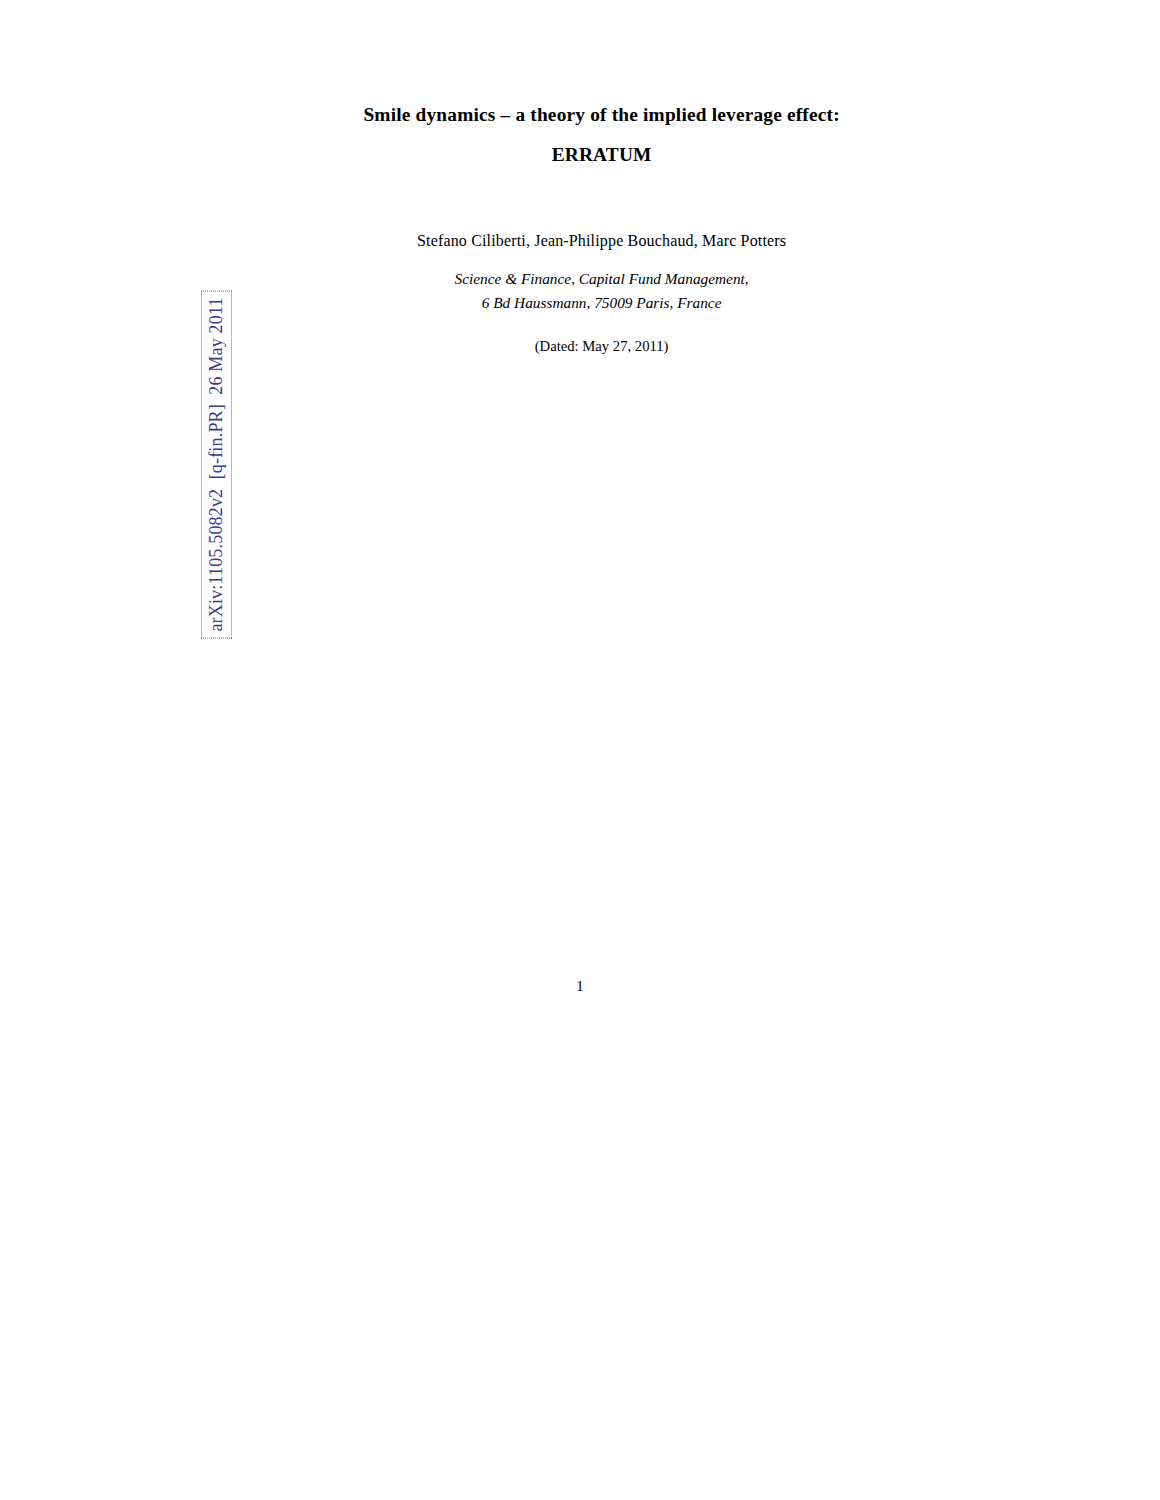arXiv:1105.5082v2 [q-fin.PR] 26 May 2011
Smile dynamics – a theory of the implied leverage effect: ERRATUM
Stefano Ciliberti, Jean-Philippe Bouchaud, Marc Potters
Science & Finance, Capital Fund Management,
6 Bd Haussmann, 75009 Paris, France
(Dated: May 27, 2011)
1